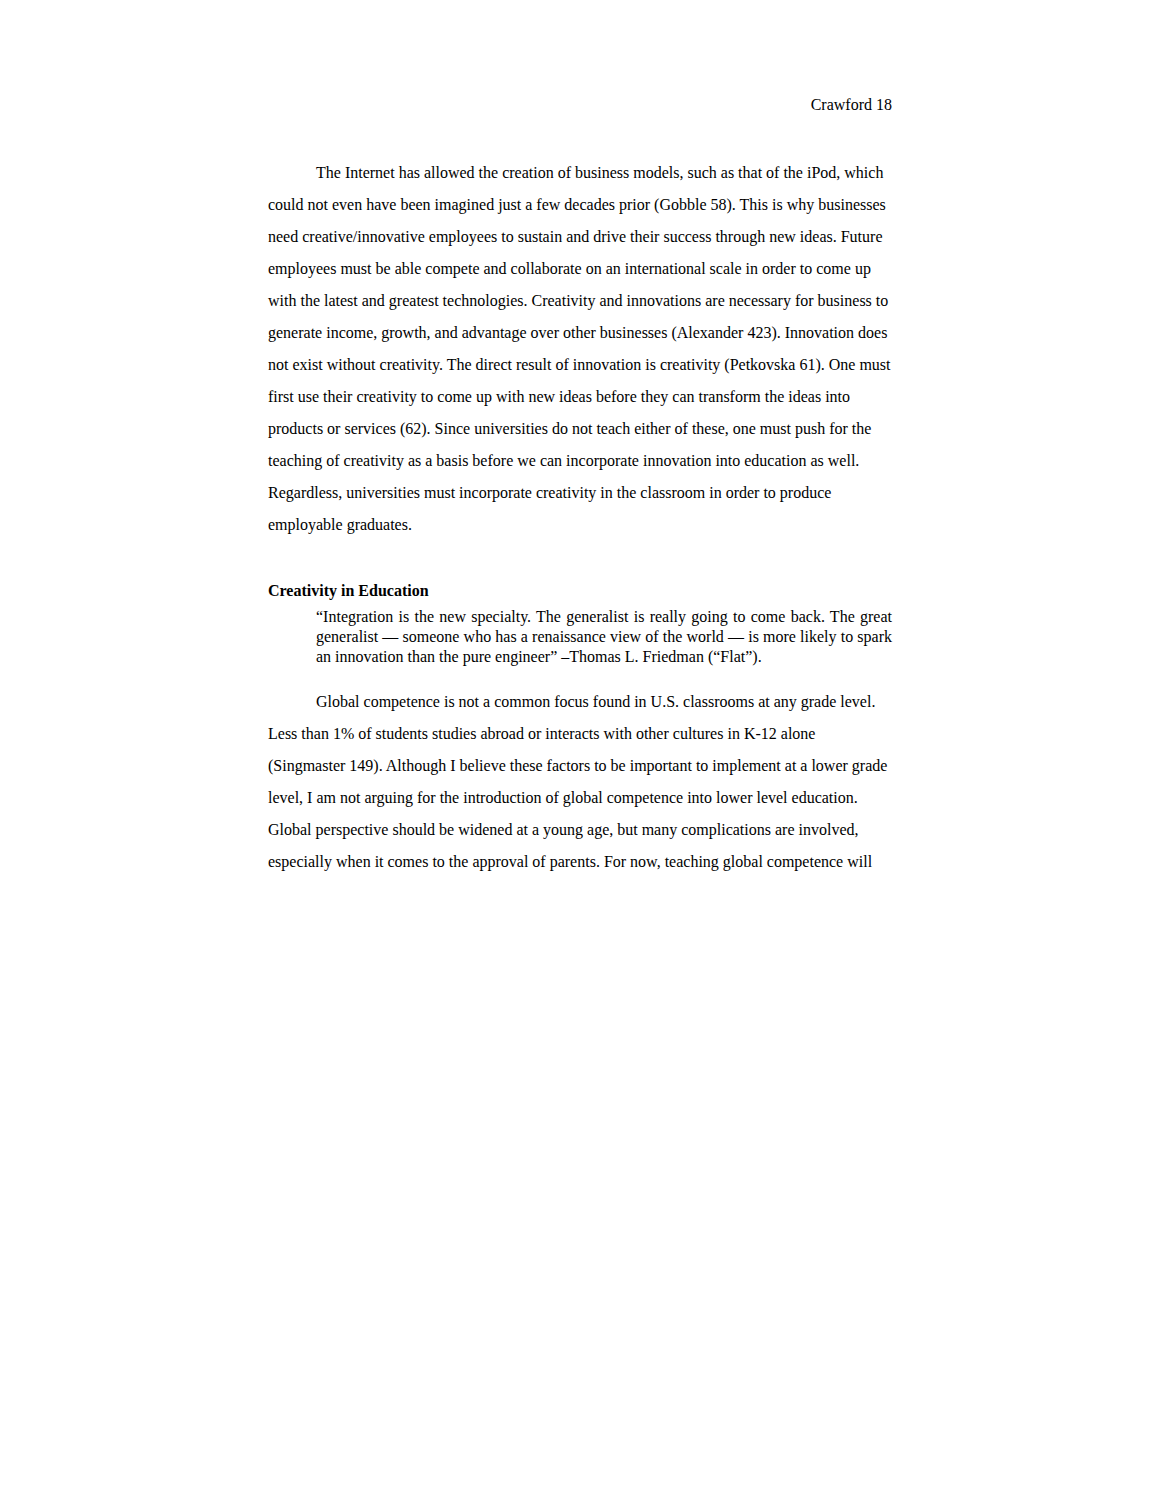Crawford 18
The Internet has allowed the creation of business models, such as that of the iPod, which could not even have been imagined just a few decades prior (Gobble 58). This is why businesses need creative/innovative employees to sustain and drive their success through new ideas. Future employees must be able compete and collaborate on an international scale in order to come up with the latest and greatest technologies. Creativity and innovations are necessary for business to generate income, growth, and advantage over other businesses (Alexander 423). Innovation does not exist without creativity. The direct result of innovation is creativity (Petkovska 61). One must first use their creativity to come up with new ideas before they can transform the ideas into products or services (62). Since universities do not teach either of these, one must push for the teaching of creativity as a basis before we can incorporate innovation into education as well. Regardless, universities must incorporate creativity in the classroom in order to produce employable graduates.
Creativity in Education
“Integration is the new specialty. The generalist is really going to come back. The great generalist — someone who has a renaissance view of the world — is more likely to spark an innovation than the pure engineer” –Thomas L. Friedman (“Flat”).
Global competence is not a common focus found in U.S. classrooms at any grade level. Less than 1% of students studies abroad or interacts with other cultures in K-12 alone (Singmaster 149). Although I believe these factors to be important to implement at a lower grade level, I am not arguing for the introduction of global competence into lower level education. Global perspective should be widened at a young age, but many complications are involved, especially when it comes to the approval of parents. For now, teaching global competence will